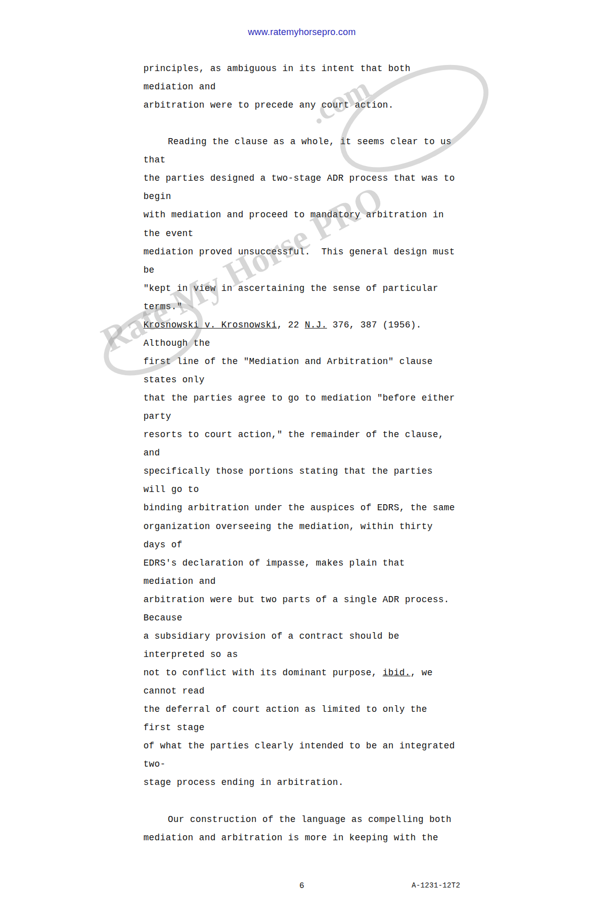www.ratemyhorsepro.com
.com
Rate My Horse PRO
principles, as ambiguous in its intent that both mediation and arbitration were to precede any court action. Reading the clause as a whole, it seems clear to us that the parties designed a two-stage ADR process that was to begin with mediation and proceed to mandatory arbitration in the event mediation proved unsuccessful. This general design must be "kept in view in ascertaining the sense of particular terms." Krosnowski v. Krosnowski, 22 N.J. 376, 387 (1956). Although the first line of the "Mediation and Arbitration" clause states only that the parties agree to go to mediation "before either party resorts to court action," the remainder of the clause, and specifically those portions stating that the parties will go to binding arbitration under the auspices of EDRS, the same organization overseeing the mediation, within thirty days of EDRS's declaration of impasse, makes plain that mediation and arbitration were but two parts of a single ADR process. Because a subsidiary provision of a contract should be interpreted so as not to conflict with its dominant purpose, ibid., we cannot read the deferral of court action as limited to only the first stage of what the parties clearly intended to be an integrated two- stage process ending in arbitration. Our construction of the language as compelling both mediation and arbitration is more in keeping with the
6
A-1231-12T2